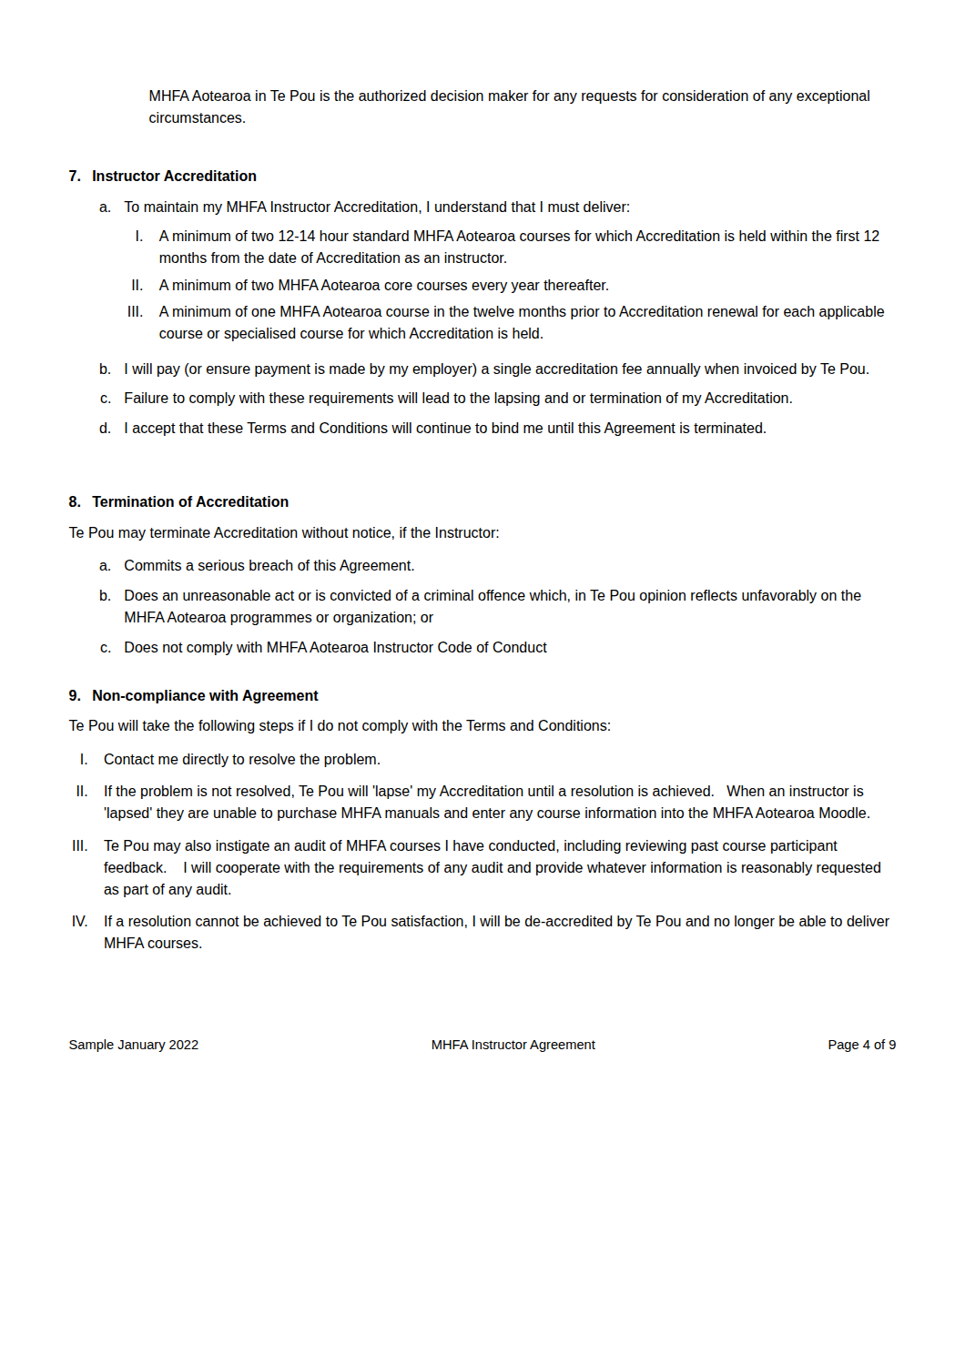MHFA Aotearoa in Te Pou is the authorized decision maker for any requests for consideration of any exceptional circumstances.
7. Instructor Accreditation
To maintain my MHFA Instructor Accreditation, I understand that I must deliver:
A minimum of two 12-14 hour standard MHFA Aotearoa courses for which Accreditation is held within the first 12 months from the date of Accreditation as an instructor.
A minimum of two MHFA Aotearoa core courses every year thereafter.
A minimum of one MHFA Aotearoa course in the twelve months prior to Accreditation renewal for each applicable course or specialised course for which Accreditation is held.
I will pay (or ensure payment is made by my employer) a single accreditation fee annually when invoiced by Te Pou.
Failure to comply with these requirements will lead to the lapsing and or termination of my Accreditation.
I accept that these Terms and Conditions will continue to bind me until this Agreement is terminated.
8. Termination of Accreditation
Te Pou may terminate Accreditation without notice, if the Instructor:
Commits a serious breach of this Agreement.
Does an unreasonable act or is convicted of a criminal offence which, in Te Pou opinion reflects unfavorably on the MHFA Aotearoa programmes or organization; or
Does not comply with MHFA Aotearoa Instructor Code of Conduct
9. Non-compliance with Agreement
Te Pou will take the following steps if I do not comply with the Terms and Conditions:
Contact me directly to resolve the problem.
If the problem is not resolved, Te Pou will 'lapse' my Accreditation until a resolution is achieved. When an instructor is 'lapsed' they are unable to purchase MHFA manuals and enter any course information into the MHFA Aotearoa Moodle.
Te Pou may also instigate an audit of MHFA courses I have conducted, including reviewing past course participant feedback. I will cooperate with the requirements of any audit and provide whatever information is reasonably requested as part of any audit.
If a resolution cannot be achieved to Te Pou satisfaction, I will be de-accredited by Te Pou and no longer be able to deliver MHFA courses.
Sample January 2022 MHFA Instructor Agreement Page 4 of 9